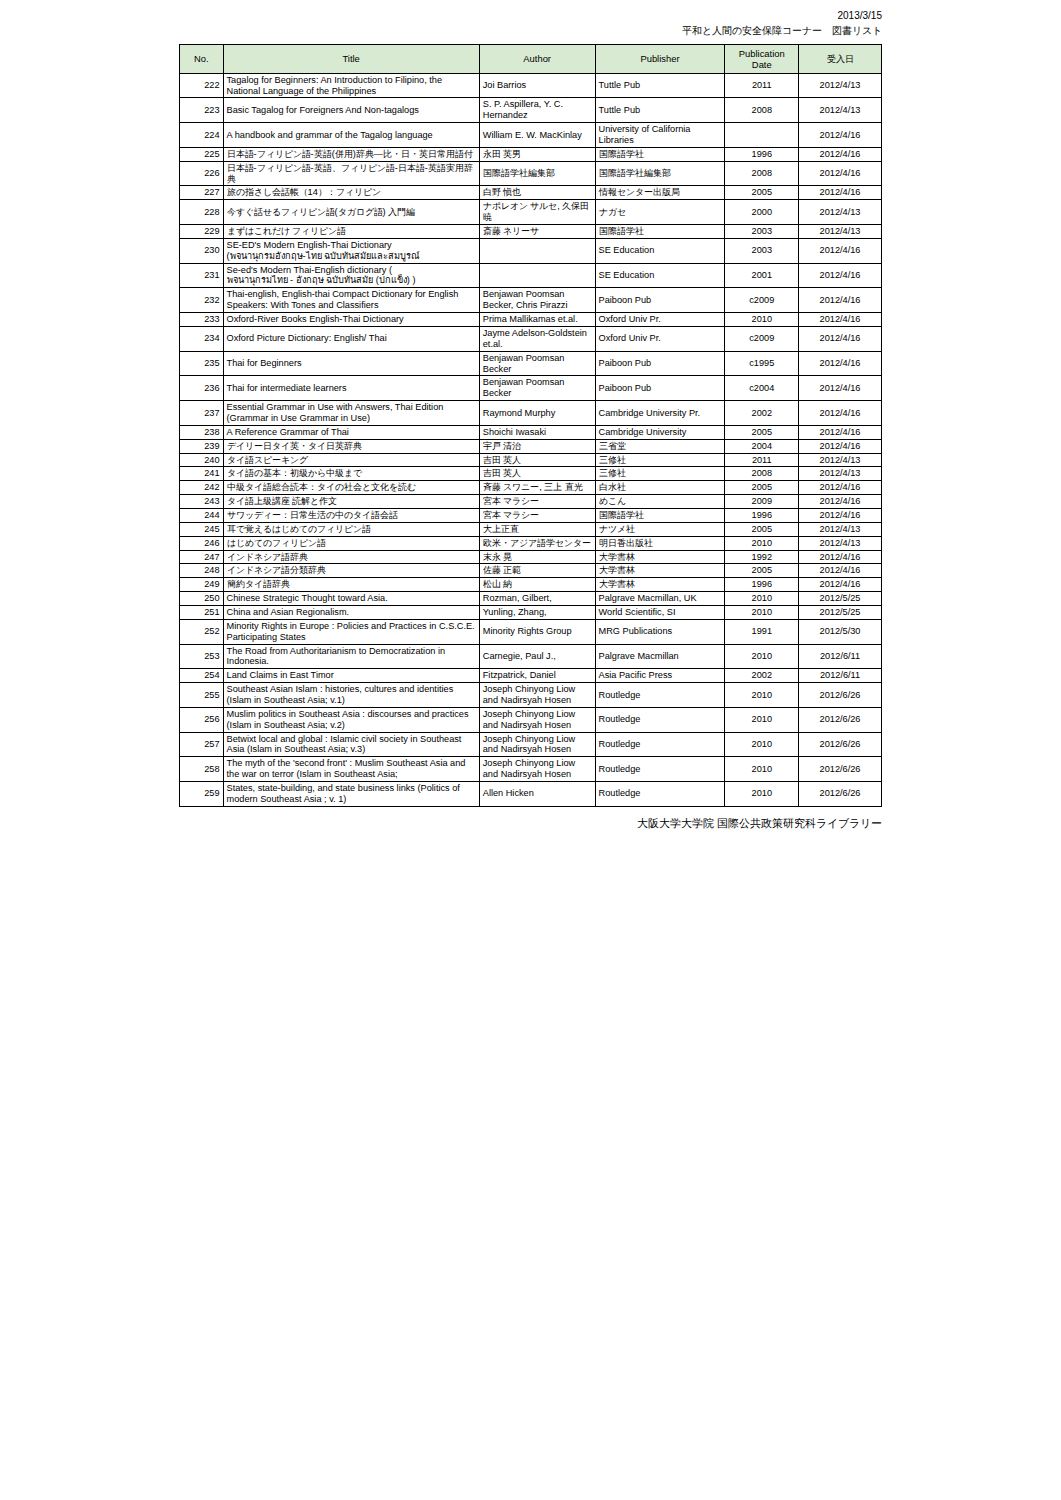2013/3/15
平和と人間の安全保障コーナー　図書リスト
| No. | Title | Author | Publisher | Publication Date | 受入日 |
| --- | --- | --- | --- | --- | --- |
| 222 | Tagalog for Beginners: An Introduction to Filipino, the National Language of the Philippines | Joi Barrios | Tuttle Pub | 2011 | 2012/4/13 |
| 223 | Basic Tagalog for Foreigners And Non-tagalogs | S. P. Aspillera, Y. C. Hernandez | Tuttle Pub | 2008 | 2012/4/13 |
| 224 | A handbook and grammar of the Tagalog language | William E. W. MacKinlay | University of California Libraries | | 2012/4/16 |
| 225 | 日本語-フィリピン語-英語(併用)辞典—比・日・英日常用語付 | 永田 英男 | 国際語学社 | 1996 | 2012/4/16 |
| 226 | 日本語-フィリピン語-英語、フィリピン語-日本語-英語実用辞典 | 国際語学社編集部 | 国際語学社編集部 | 2008 | 2012/4/16 |
| 227 | 旅の指さし会話帳（14）：フィリピン | 白野 愼也 | 情報センター出版局 | 2005 | 2012/4/16 |
| 228 | 今すぐ話せるフィリピン語(タガログ語) 入門編 | ナポレオン サルセ, 久保田 暁 | ナガセ | 2000 | 2012/4/13 |
| 229 | まずはこれだけ フィリピン語 | 斎藤 ネリーサ | 国際語学社 | 2003 | 2012/4/13 |
| 230 | SE-ED's Modern English-Thai Dictionary ( พจนานุกรมอังกฤษ-ไทย ฉบับทันสมัยและสมบูรณ์ | | SE Education | 2003 | 2012/4/16 |
| 231 | Se-ed's Modern Thai-English dictionary ( พจนานุกรมไทย - อังกฤษ ฉบับทันสมัย (ปกแข็ง) ) | | SE Education | 2001 | 2012/4/16 |
| 232 | Thai-english, English-thai Compact Dictionary for English Speakers: With Tones and Classifiers | Benjawan Poomsan Becker, Chris Pirazzi | Paiboon Pub | c2009 | 2012/4/16 |
| 233 | Oxford-River Books English-Thai Dictionary | Prima Mallikamas et.al. | Oxford Univ Pr. | 2010 | 2012/4/16 |
| 234 | Oxford Picture Dictionary: English/ Thai | Jayme Adelson-Goldstein et.al. | Oxford Univ Pr. | c2009 | 2012/4/16 |
| 235 | Thai for Beginners | Benjawan Poomsan Becker | Paiboon Pub | c1995 | 2012/4/16 |
| 236 | Thai for intermediate learners | Benjawan Poomsan Becker | Paiboon Pub | c2004 | 2012/4/16 |
| 237 | Essential Grammar in Use with Answers, Thai Edition (Grammar in Use Grammar in Use) | Raymond Murphy | Cambridge University Pr. | 2002 | 2012/4/16 |
| 238 | A Reference Grammar of Thai | Shoichi Iwasaki | Cambridge University | 2005 | 2012/4/16 |
| 239 | デイリー日タイ英・タイ日英辞典 | 宇戸 清治 | 三省堂 | 2004 | 2012/4/16 |
| 240 | タイ語スピーキング | 吉田 英人 | 三修社 | 2011 | 2012/4/13 |
| 241 | タイ語の基本：初級から中級まで | 吉田 英人 | 三修社 | 2008 | 2012/4/13 |
| 242 | 中級タイ語総合読本：タイの社会と文化を読む | 斉藤 スワニー, 三上 直光 | 白水社 | 2005 | 2012/4/16 |
| 243 | タイ語上級講座 読解と作文 | 宮本 マラシー | めこん | 2009 | 2012/4/16 |
| 244 | サワッディー：日常生活の中のタイ語会話 | 宮本 マラシー | 国際語学社 | 1996 | 2012/4/16 |
| 245 | 耳で覚えるはじめてのフィリピン語 | 大上正直 | ナツメ社 | 2005 | 2012/4/13 |
| 246 | はじめてのフィリピン語 | 欧米・アジア語学センター | 明日香出版社 | 2010 | 2012/4/13 |
| 247 | インドネシア語辞典 | 末永 晃 | 大学書林 | 1992 | 2012/4/16 |
| 248 | インドネシア語分類辞典 | 佐藤 正範 | 大学書林 | 2005 | 2012/4/16 |
| 249 | 簡約タイ語辞典 | 松山 納 | 大学書林 | 1996 | 2012/4/16 |
| 250 | Chinese Strategic Thought toward Asia. | Rozman, Gilbert, | Palgrave Macmillan, UK | 2010 | 2012/5/25 |
| 251 | China and Asian Regionalism. | Yunling, Zhang, | World Scientific, SI | 2010 | 2012/5/25 |
| 252 | Minority Rights in Europe : Policies and Practices in C.S.C.E. Participating States | Minority Rights Group | MRG Publications | 1991 | 2012/5/30 |
| 253 | The Road from Authoritarianism to Democratization in Indonesia. | Carnegie, Paul J., | Palgrave Macmillan | 2010 | 2012/6/11 |
| 254 | Land Claims in East Timor | Fitzpatrick, Daniel | Asia Pacific Press | 2002 | 2012/6/11 |
| 255 | Southeast Asian Islam : histories, cultures and identities (Islam in Southeast Asia; v.1) | Joseph Chinyong Liow and Nadirsyah Hosen | Routledge | 2010 | 2012/6/26 |
| 256 | Muslim politics in Southeast Asia : discourses and practices (Islam in Southeast Asia; v.2) | Joseph Chinyong Liow and Nadirsyah Hosen | Routledge | 2010 | 2012/6/26 |
| 257 | Betwixt local and global : Islamic civil society in Southeast Asia (Islam in Southeast Asia; v.3) | Joseph Chinyong Liow and Nadirsyah Hosen | Routledge | 2010 | 2012/6/26 |
| 258 | The myth of the 'second front' : Muslim Southeast Asia and the war on terror (Islam in Southeast Asia; | Joseph Chinyong Liow and Nadirsyah Hosen | Routledge | 2010 | 2012/6/26 |
| 259 | States, state-building, and state business links (Politics of modern Southeast Asia ; v. 1) | Allen Hicken | Routledge | 2010 | 2012/6/26 |
大阪大学大学院 国際公共政策研究科ライブラリー